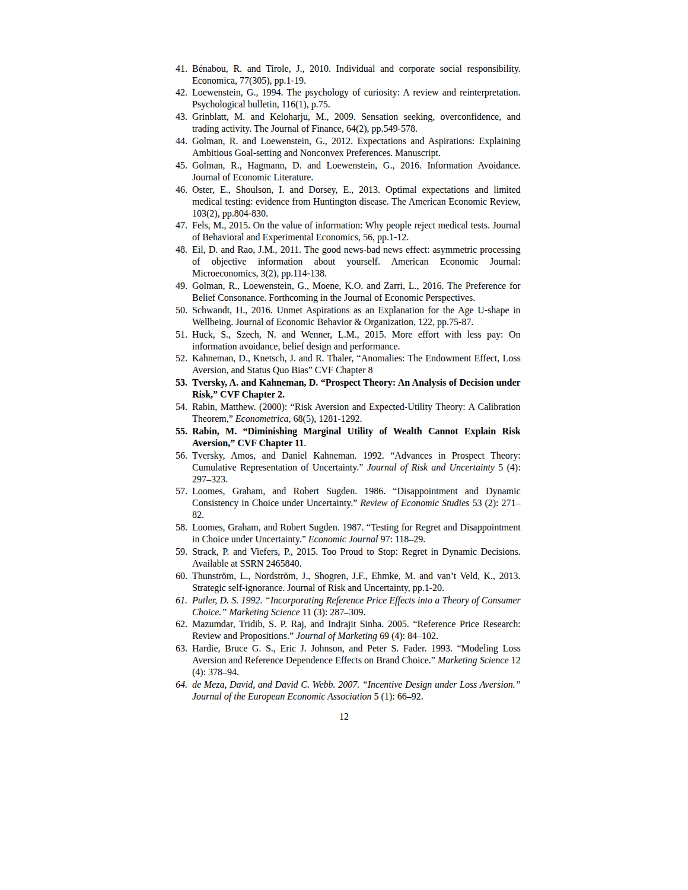41. Bénabou, R. and Tirole, J., 2010. Individual and corporate social responsibility. Economica, 77(305), pp.1-19.
42. Loewenstein, G., 1994. The psychology of curiosity: A review and reinterpretation. Psychological bulletin, 116(1), p.75.
43. Grinblatt, M. and Keloharju, M., 2009. Sensation seeking, overconfidence, and trading activity. The Journal of Finance, 64(2), pp.549-578.
44. Golman, R. and Loewenstein, G., 2012. Expectations and Aspirations: Explaining Ambitious Goal-setting and Nonconvex Preferences. Manuscript.
45. Golman, R., Hagmann, D. and Loewenstein, G., 2016. Information Avoidance. Journal of Economic Literature.
46. Oster, E., Shoulson, I. and Dorsey, E., 2013. Optimal expectations and limited medical testing: evidence from Huntington disease. The American Economic Review, 103(2), pp.804-830.
47. Fels, M., 2015. On the value of information: Why people reject medical tests. Journal of Behavioral and Experimental Economics, 56, pp.1-12.
48. Eil, D. and Rao, J.M., 2011. The good news-bad news effect: asymmetric processing of objective information about yourself. American Economic Journal: Microeconomics, 3(2), pp.114-138.
49. Golman, R., Loewenstein, G., Moene, K.O. and Zarri, L., 2016. The Preference for Belief Consonance. Forthcoming in the Journal of Economic Perspectives.
50. Schwandt, H., 2016. Unmet Aspirations as an Explanation for the Age U-shape in Wellbeing. Journal of Economic Behavior & Organization, 122, pp.75-87.
51. Huck, S., Szech, N. and Wenner, L.M., 2015. More effort with less pay: On information avoidance, belief design and performance.
52. Kahneman, D., Knetsch, J. and R. Thaler, “Anomalies: The Endowment Effect, Loss Aversion, and Status Quo Bias” CVF Chapter 8
53. Tversky, A. and Kahneman, D. “Prospect Theory: An Analysis of Decision under Risk,” CVF Chapter 2.
54. Rabin, Matthew. (2000): “Risk Aversion and Expected-Utility Theory: A Calibration Theorem,” Econometrica, 68(5), 1281-1292.
55. Rabin, M. “Diminishing Marginal Utility of Wealth Cannot Explain Risk Aversion,” CVF Chapter 11.
56. Tversky, Amos, and Daniel Kahneman. 1992. “Advances in Prospect Theory: Cumulative Representation of Uncertainty.” Journal of Risk and Uncertainty 5 (4): 297–323.
57. Loomes, Graham, and Robert Sugden. 1986. “Disappointment and Dynamic Consistency in Choice under Uncertainty.” Review of Economic Studies 53 (2): 271–82.
58. Loomes, Graham, and Robert Sugden. 1987. “Testing for Regret and Disappointment in Choice under Uncertainty.” Economic Journal 97: 118–29.
59. Strack, P. and Viefers, P., 2015. Too Proud to Stop: Regret in Dynamic Decisions. Available at SSRN 2465840.
60. Thunström, L., Nordström, J., Shogren, J.F., Ehmke, M. and van’t Veld, K., 2013. Strategic self-ignorance. Journal of Risk and Uncertainty, pp.1-20.
61. Putler, D. S. 1992. “Incorporating Reference Price Effects into a Theory of Consumer Choice.” Marketing Science 11 (3): 287–309.
62. Mazumdar, Tridib, S. P. Raj, and Indrajit Sinha. 2005. “Reference Price Research: Review and Propositions.” Journal of Marketing 69 (4): 84–102.
63. Hardie, Bruce G. S., Eric J. Johnson, and Peter S. Fader. 1993. “Modeling Loss Aversion and Reference Dependence Effects on Brand Choice.” Marketing Science 12 (4): 378–94.
64. de Meza, David, and David C. Webb. 2007. “Incentive Design under Loss Aversion.” Journal of the European Economic Association 5 (1): 66–92.
12